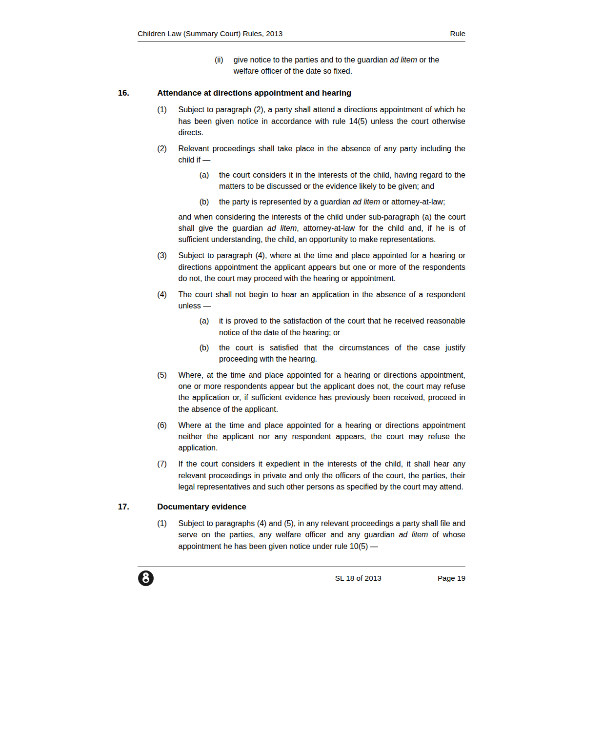Children Law (Summary Court) Rules, 2013 Rule
(ii)
give notice to the parties and to the guardian ad litem or the welfare officer of the date so fixed.
16. Attendance at directions appointment and hearing
(1) Subject to paragraph (2), a party shall attend a directions appointment of which he has been given notice in accordance with rule 14(5) unless the court otherwise directs.
(2) Relevant proceedings shall take place in the absence of any party including the child if —
(a) the court considers it in the interests of the child, having regard to the matters to be discussed or the evidence likely to be given; and
(b) the party is represented by a guardian ad litem or attorney-at-law;
and when considering the interests of the child under sub-paragraph (a) the court shall give the guardian ad litem, attorney-at-law for the child and, if he is of sufficient understanding, the child, an opportunity to make representations.
(3) Subject to paragraph (4), where at the time and place appointed for a hearing or directions appointment the applicant appears but one or more of the respondents do not, the court may proceed with the hearing or appointment.
(4) The court shall not begin to hear an application in the absence of a respondent unless —
(a) it is proved to the satisfaction of the court that he received reasonable notice of the date of the hearing; or
(b) the court is satisfied that the circumstances of the case justify proceeding with the hearing.
(5) Where, at the time and place appointed for a hearing or directions appointment, one or more respondents appear but the applicant does not, the court may refuse the application or, if sufficient evidence has previously been received, proceed in the absence of the applicant.
(6) Where at the time and place appointed for a hearing or directions appointment neither the applicant nor any respondent appears, the court may refuse the application.
(7) If the court considers it expedient in the interests of the child, it shall hear any relevant proceedings in private and only the officers of the court, the parties, their legal representatives and such other persons as specified by the court may attend.
17. Documentary evidence
(1) Subject to paragraphs (4) and (5), in any relevant proceedings a party shall file and serve on the parties, any welfare officer and any guardian ad litem of whose appointment he has been given notice under rule 10(5) —
SL 18 of 2013 Page 19